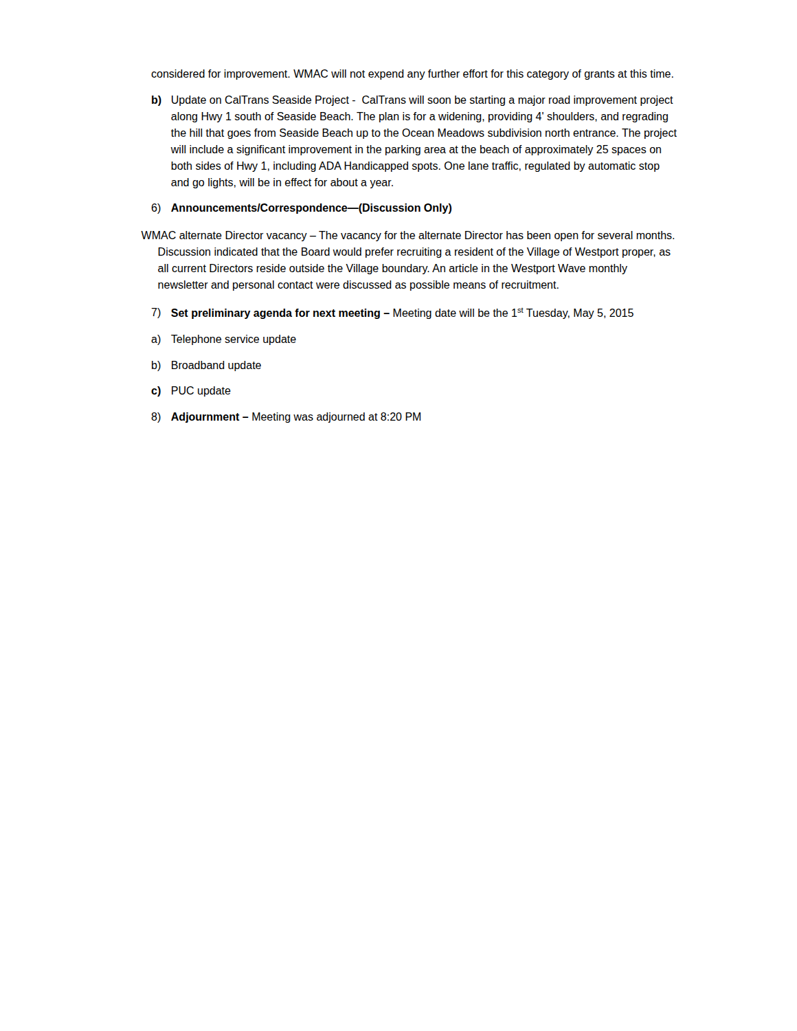considered for improvement. WMAC will not expend any further effort for this category of grants at this time.
b) Update on CalTrans Seaside Project - CalTrans will soon be starting a major road improvement project along Hwy 1 south of Seaside Beach. The plan is for a widening, providing 4' shoulders, and regrading the hill that goes from Seaside Beach up to the Ocean Meadows subdivision north entrance. The project will include a significant improvement in the parking area at the beach of approximately 25 spaces on both sides of Hwy 1, including ADA Handicapped spots. One lane traffic, regulated by automatic stop and go lights, will be in effect for about a year.
6) Announcements/Correspondence—(Discussion Only)
WMAC alternate Director vacancy – The vacancy for the alternate Director has been open for several months. Discussion indicated that the Board would prefer recruiting a resident of the Village of Westport proper, as all current Directors reside outside the Village boundary. An article in the Westport Wave monthly newsletter and personal contact were discussed as possible means of recruitment.
7) Set preliminary agenda for next meeting – Meeting date will be the 1st Tuesday, May 5, 2015
a) Telephone service update
b) Broadband update
c) PUC update
8) Adjournment – Meeting was adjourned at 8:20 PM